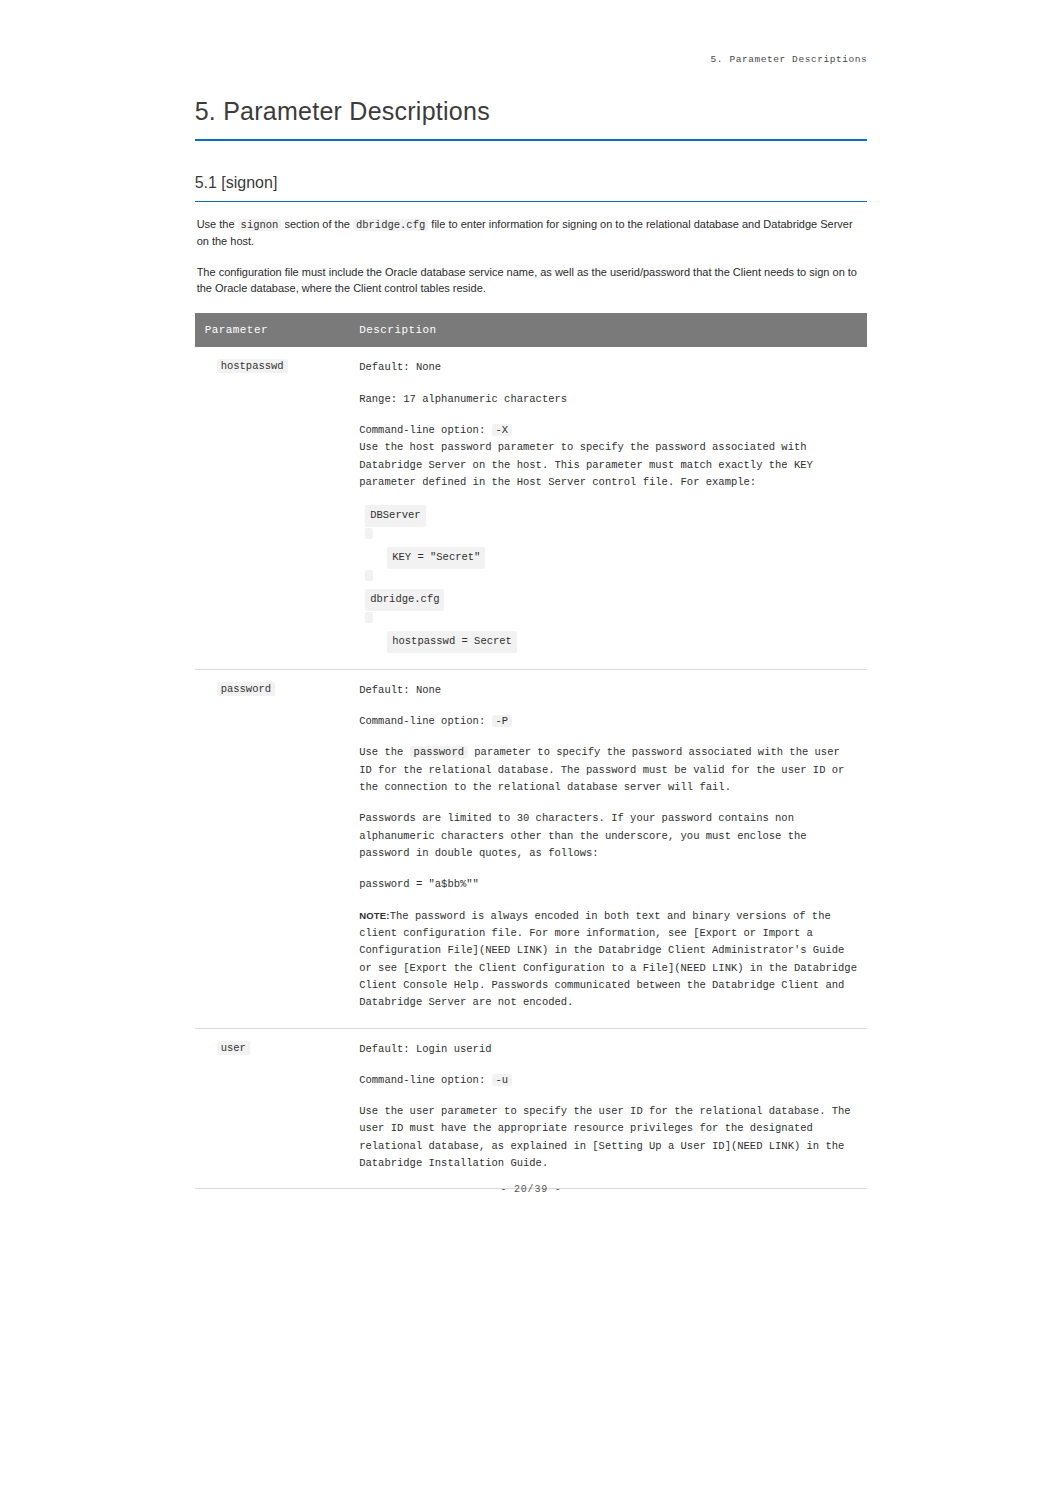5. Parameter Descriptions
5. Parameter Descriptions
5.1 [signon]
Use the signon section of the dbridge.cfg file to enter information for signing on to the relational database and Databridge Server on the host.
The configuration file must include the Oracle database service name, as well as the userid/password that the Client needs to sign on to the Oracle database, where the Client control tables reside.
| Parameter | Description |
| --- | --- |
| hostpasswd | Default: None Range: 17 alphanumeric characters Command-line option: -X Use the host password parameter to specify the password associated with Databridge Server on the host. This parameter must match exactly the KEY parameter defined in the Host Server control file. For example: DBServer KEY = "Secret" dbridge.cfg hostpasswd = Secret |
| password | Default: None Command-line option: -P Use the password parameter to specify the password associated with the user ID for the relational database. The password must be valid for the user ID or the connection to the relational database server will fail. Passwords are limited to 30 characters. If your password contains non alphanumeric characters other than the underscore, you must enclose the password in double quotes, as follows: password = "a$bb%"" NOTE: The password is always encoded in both text and binary versions of the client configuration file. For more information, see [Export or Import a Configuration File](NEED LINK) in the Databridge Client Administrator's Guide or see [Export the Client Configuration to a File](NEED LINK) in the Databridge Client Console Help. Passwords communicated between the Databridge Client and Databridge Server are not encoded. |
| user | Default: Login userid Command-line option: -u Use the user parameter to specify the user ID for the relational database. The user ID must have the appropriate resource privileges for the designated relational database, as explained in [Setting Up a User ID](NEED LINK) in the Databridge Installation Guide. |
- 20/39 -